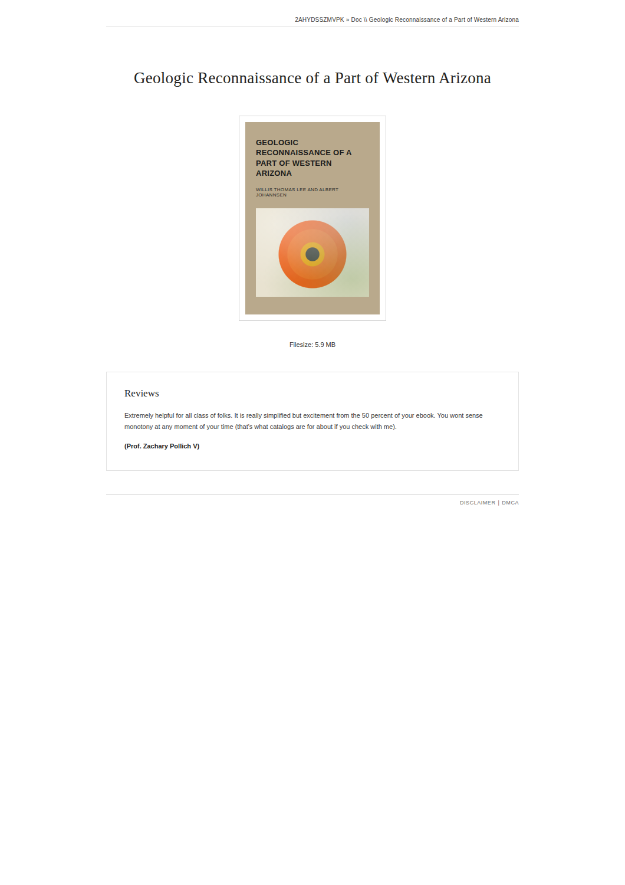2AHYDSSZMVPK » Doc \\ Geologic Reconnaissance of a Part of Western Arizona
Geologic Reconnaissance of a Part of Western Arizona
GEOLOGIC
RECONNAISSANCE OF A
PART OF WESTERN
ARIZONA
WILLIS THOMAS LEE AND ALBERT JOHANNSEN
Filesize: 5.9 MB
Reviews
Extremely helpful for all class of folks. It is really simplified but excitement from the 50 percent of your ebook. You wont sense monotony at any moment of your time (that's what catalogs are for about if you check with me).
(Prof. Zachary Pollich V)
DISCLAIMER|DMCA